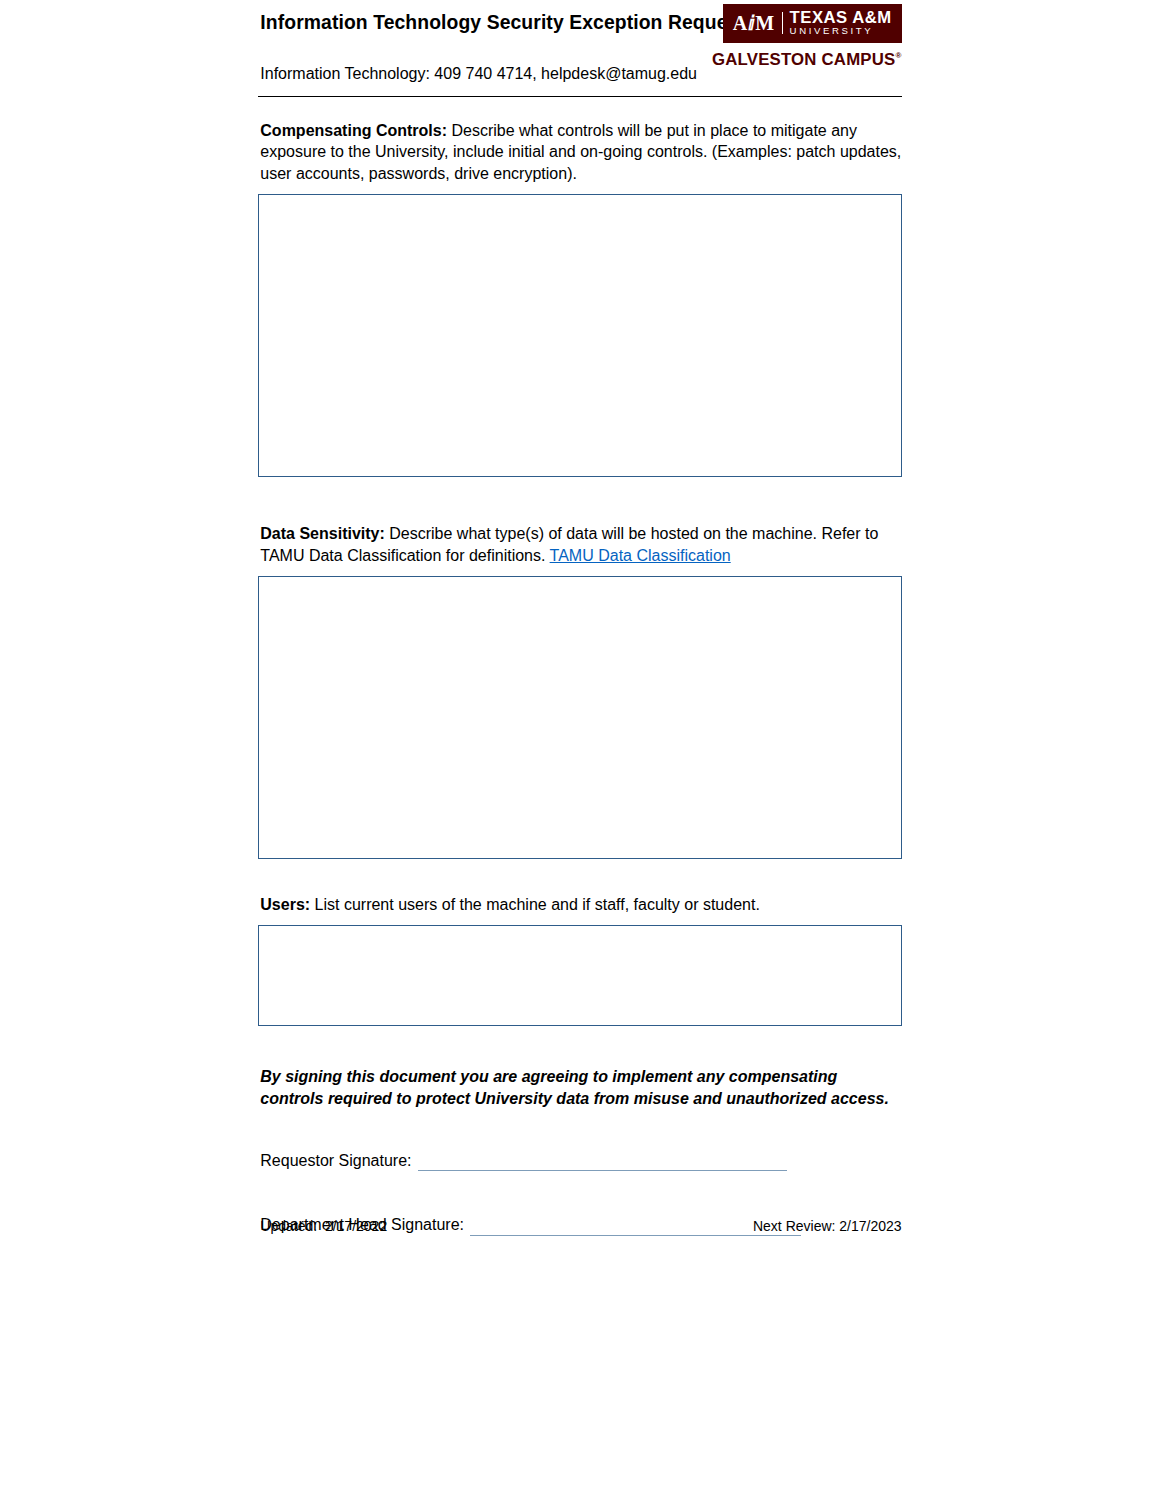AⅈM TEXAS A&M UNIVERSITY
GALVESTON CAMPUS®
Information Technology Security Exception Request Form
Information Technology: 409 740 4714, helpdesk@tamug.edu
Compensating Controls: Describe what controls will be put in place to mitigate any exposure to the University, include initial and on-going controls. (Examples: patch updates, user accounts, passwords, drive encryption).
Data Sensitivity: Describe what type(s) of data will be hosted on the machine. Refer to TAMU Data Classification for definitions. TAMU Data Classification
Users: List current users of the machine and if staff, faculty or student.
By signing this document you are agreeing to implement any compensating controls required to protect University data from misuse and unauthorized access.
Requestor Signature:
Department Head Signature:
Updated: 2/17/2022 Next Review: 2/17/2023